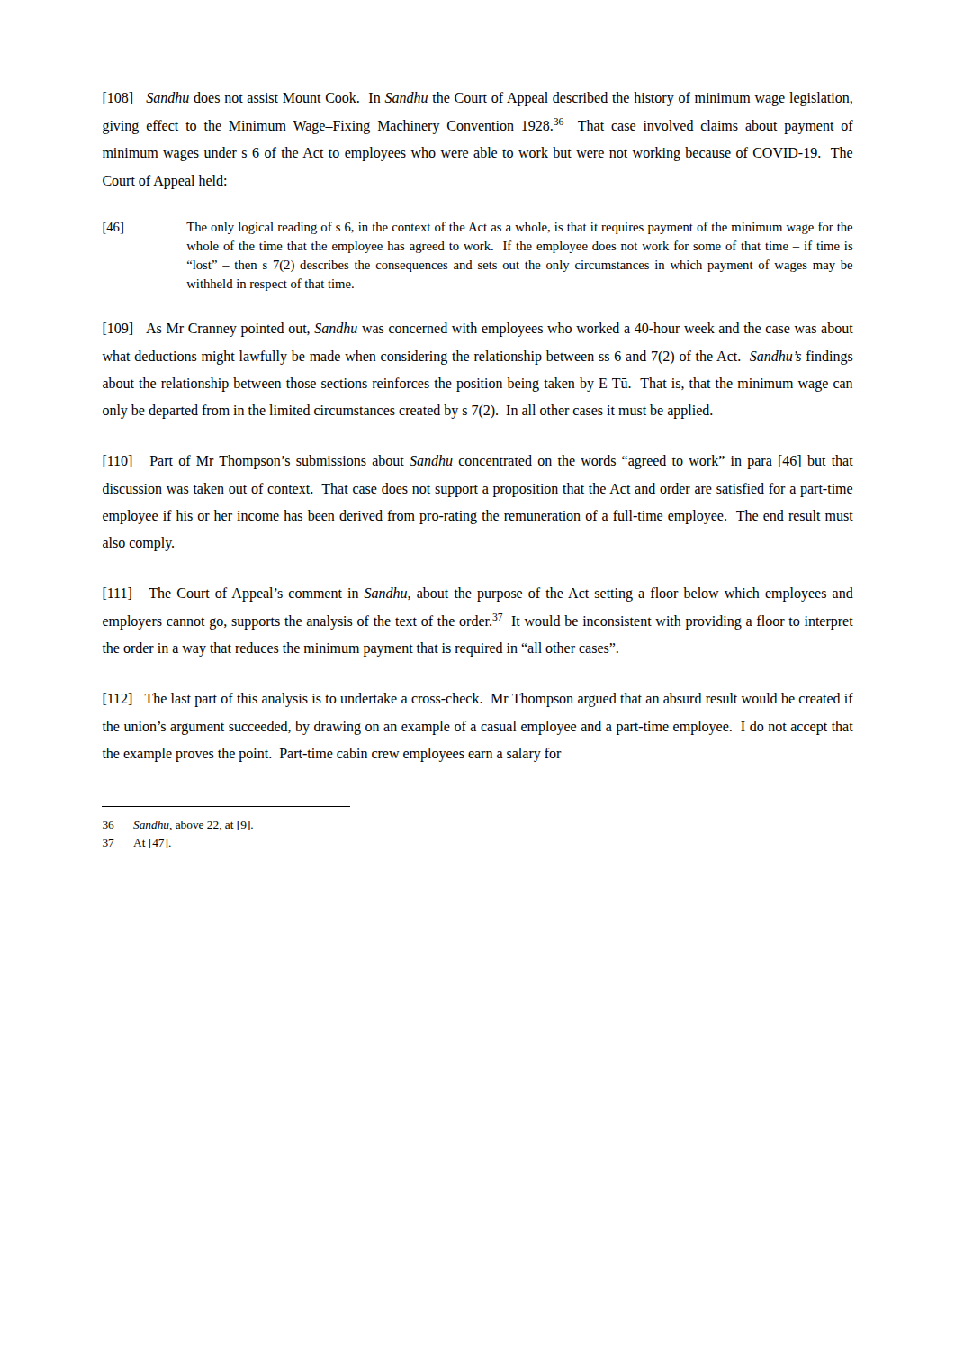[108] Sandhu does not assist Mount Cook. In Sandhu the Court of Appeal described the history of minimum wage legislation, giving effect to the Minimum Wage–Fixing Machinery Convention 1928.36 That case involved claims about payment of minimum wages under s 6 of the Act to employees who were able to work but were not working because of COVID-19. The Court of Appeal held:
[46] The only logical reading of s 6, in the context of the Act as a whole, is that it requires payment of the minimum wage for the whole of the time that the employee has agreed to work. If the employee does not work for some of that time – if time is “lost” – then s 7(2) describes the consequences and sets out the only circumstances in which payment of wages may be withheld in respect of that time.
[109] As Mr Cranney pointed out, Sandhu was concerned with employees who worked a 40-hour week and the case was about what deductions might lawfully be made when considering the relationship between ss 6 and 7(2) of the Act. Sandhu’s findings about the relationship between those sections reinforces the position being taken by E Tū. That is, that the minimum wage can only be departed from in the limited circumstances created by s 7(2). In all other cases it must be applied.
[110] Part of Mr Thompson’s submissions about Sandhu concentrated on the words “agreed to work” in para [46] but that discussion was taken out of context. That case does not support a proposition that the Act and order are satisfied for a part-time employee if his or her income has been derived from pro-rating the remuneration of a full-time employee. The end result must also comply.
[111] The Court of Appeal’s comment in Sandhu, about the purpose of the Act setting a floor below which employees and employers cannot go, supports the analysis of the text of the order.37 It would be inconsistent with providing a floor to interpret the order in a way that reduces the minimum payment that is required in “all other cases”.
[112] The last part of this analysis is to undertake a cross-check. Mr Thompson argued that an absurd result would be created if the union’s argument succeeded, by drawing on an example of a casual employee and a part-time employee. I do not accept that the example proves the point. Part-time cabin crew employees earn a salary for
36 Sandhu, above 22, at [9].
37 At [47].